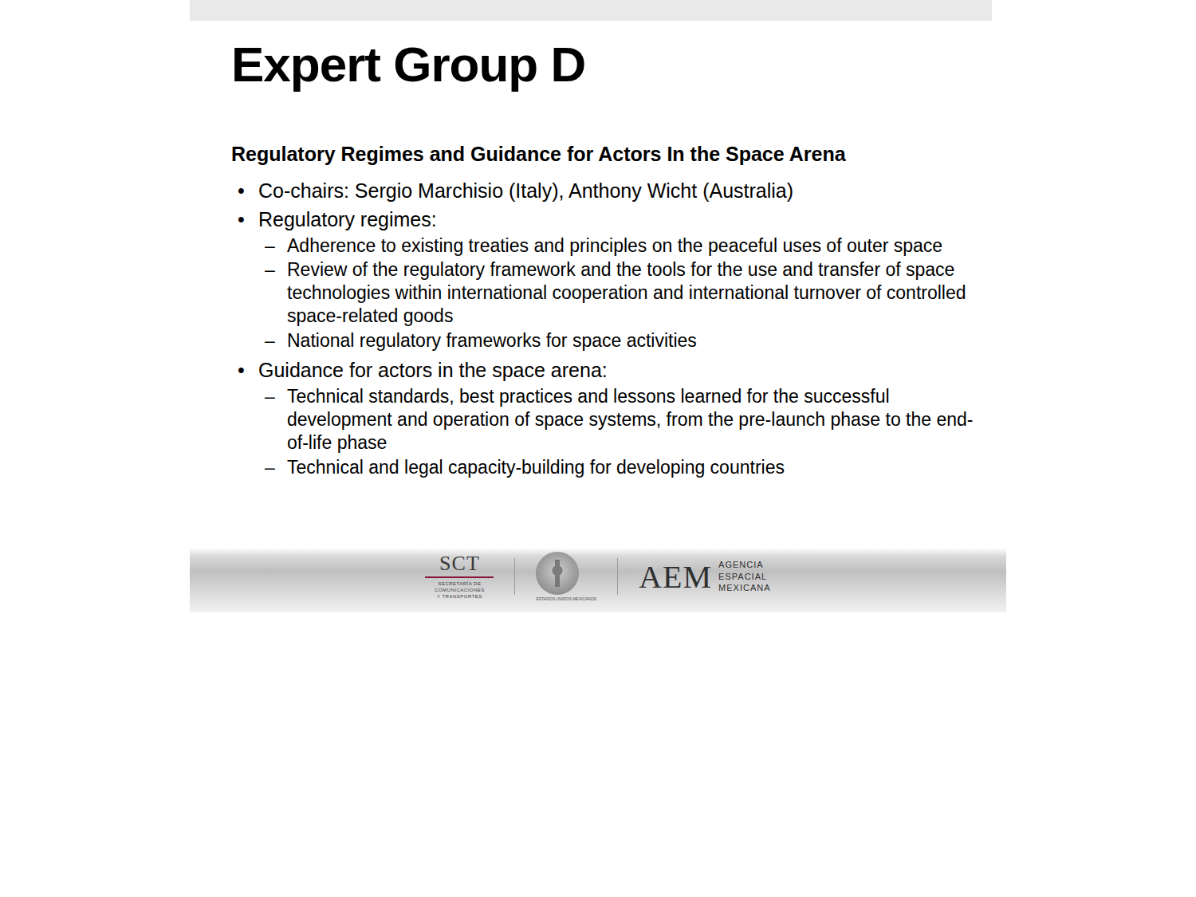Expert Group D
Regulatory Regimes and Guidance for Actors In the Space Arena
Co-chairs: Sergio Marchisio (Italy), Anthony Wicht (Australia)
Regulatory regimes:
Adherence to existing treaties and principles on the peaceful uses of outer space
Review of the regulatory framework and the tools for the use and transfer of space technologies within international cooperation and international turnover of controlled space-related goods
National regulatory frameworks for space activities
Guidance for actors in the space arena:
Technical standards, best practices and lessons learned for the successful development and operation of space systems, from the pre-launch phase to the end- of-life phase
Technical and legal capacity-building for developing countries
SCT
SECRETARÍA DE
COMUNICACIONES
Y TRANSPORTES
ESTADOS UNIDOS MEXICANOS
AEM
AGENCIA
ESPACIAL
MEXICANA